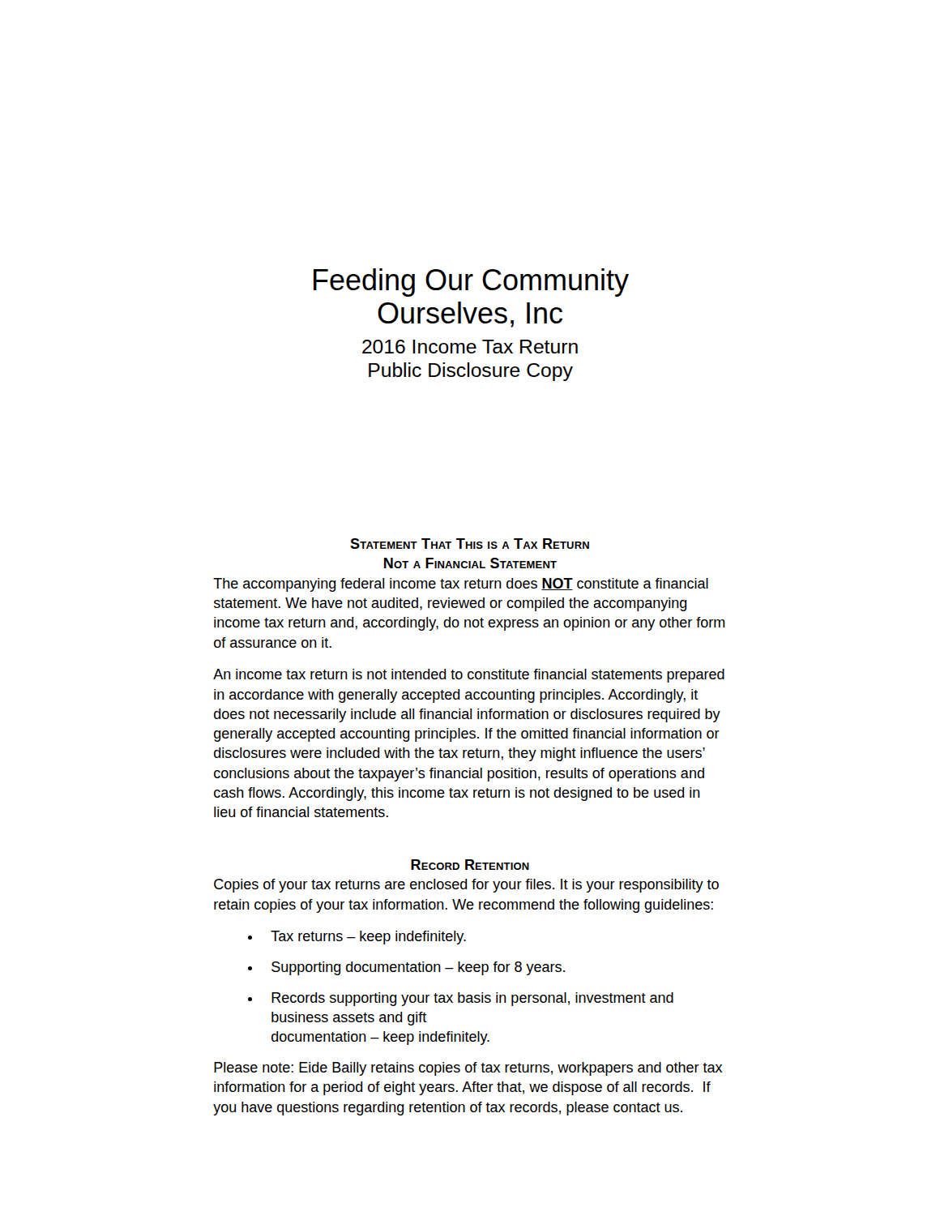Feeding Our Community
Ourselves, Inc
2016 Income Tax Return
Public Disclosure Copy
Statement That This is a Tax Return
Not a Financial Statement
The accompanying federal income tax return does NOT constitute a financial statement. We have not audited, reviewed or compiled the accompanying income tax return and, accordingly, do not express an opinion or any other form of assurance on it.
An income tax return is not intended to constitute financial statements prepared in accordance with generally accepted accounting principles. Accordingly, it does not necessarily include all financial information or disclosures required by generally accepted accounting principles. If the omitted financial information or disclosures were included with the tax return, they might influence the users’ conclusions about the taxpayer’s financial position, results of operations and cash flows. Accordingly, this income tax return is not designed to be used in lieu of financial statements.
Record Retention
Copies of your tax returns are enclosed for your files. It is your responsibility to retain copies of your tax information. We recommend the following guidelines:
Tax returns – keep indefinitely.
Supporting documentation – keep for 8 years.
Records supporting your tax basis in personal, investment and business assets and gift documentation – keep indefinitely.
Please note: Eide Bailly retains copies of tax returns, workpapers and other tax information for a period of eight years. After that, we dispose of all records. If you have questions regarding retention of tax records, please contact us.